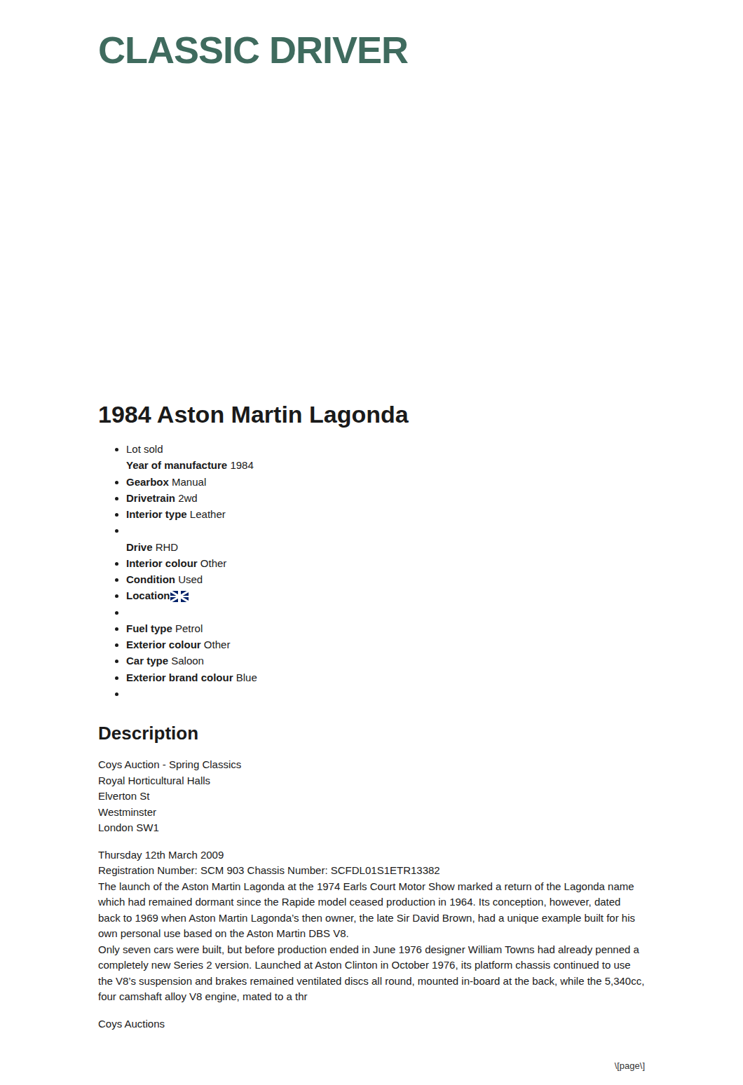CLASSIC DRIVER
1984 Aston Martin Lagonda
Lot sold
Year of manufacture 1984
Gearbox Manual
Drivetrain 2wd
Interior type Leather
Drive RHD
Interior colour Other
Condition Used
Location
Fuel type Petrol
Exterior colour Other
Car type Saloon
Exterior brand colour Blue
Description
Coys Auction - Spring Classics
Royal Horticultural Halls
Elverton St
Westminster
London SW1
Thursday 12th March 2009
Registration Number: SCM 903 Chassis Number: SCFDL01S1ETR13382
The launch of the Aston Martin Lagonda at the 1974 Earls Court Motor Show marked a return of the Lagonda name which had remained dormant since the Rapide model ceased production in 1964. Its conception, however, dated back to 1969 when Aston Martin Lagonda’s then owner, the late Sir David Brown, had a unique example built for his own personal use based on the Aston Martin DBS V8.
Only seven cars were built, but before production ended in June 1976 designer William Towns had already penned a completely new Series 2 version. Launched at Aston Clinton in October 1976, its platform chassis continued to use the V8’s suspension and brakes remained ventilated discs all round, mounted in-board at the back, while the 5,340cc, four camshaft alloy V8 engine, mated to a thr
Coys Auctions
\[page\]